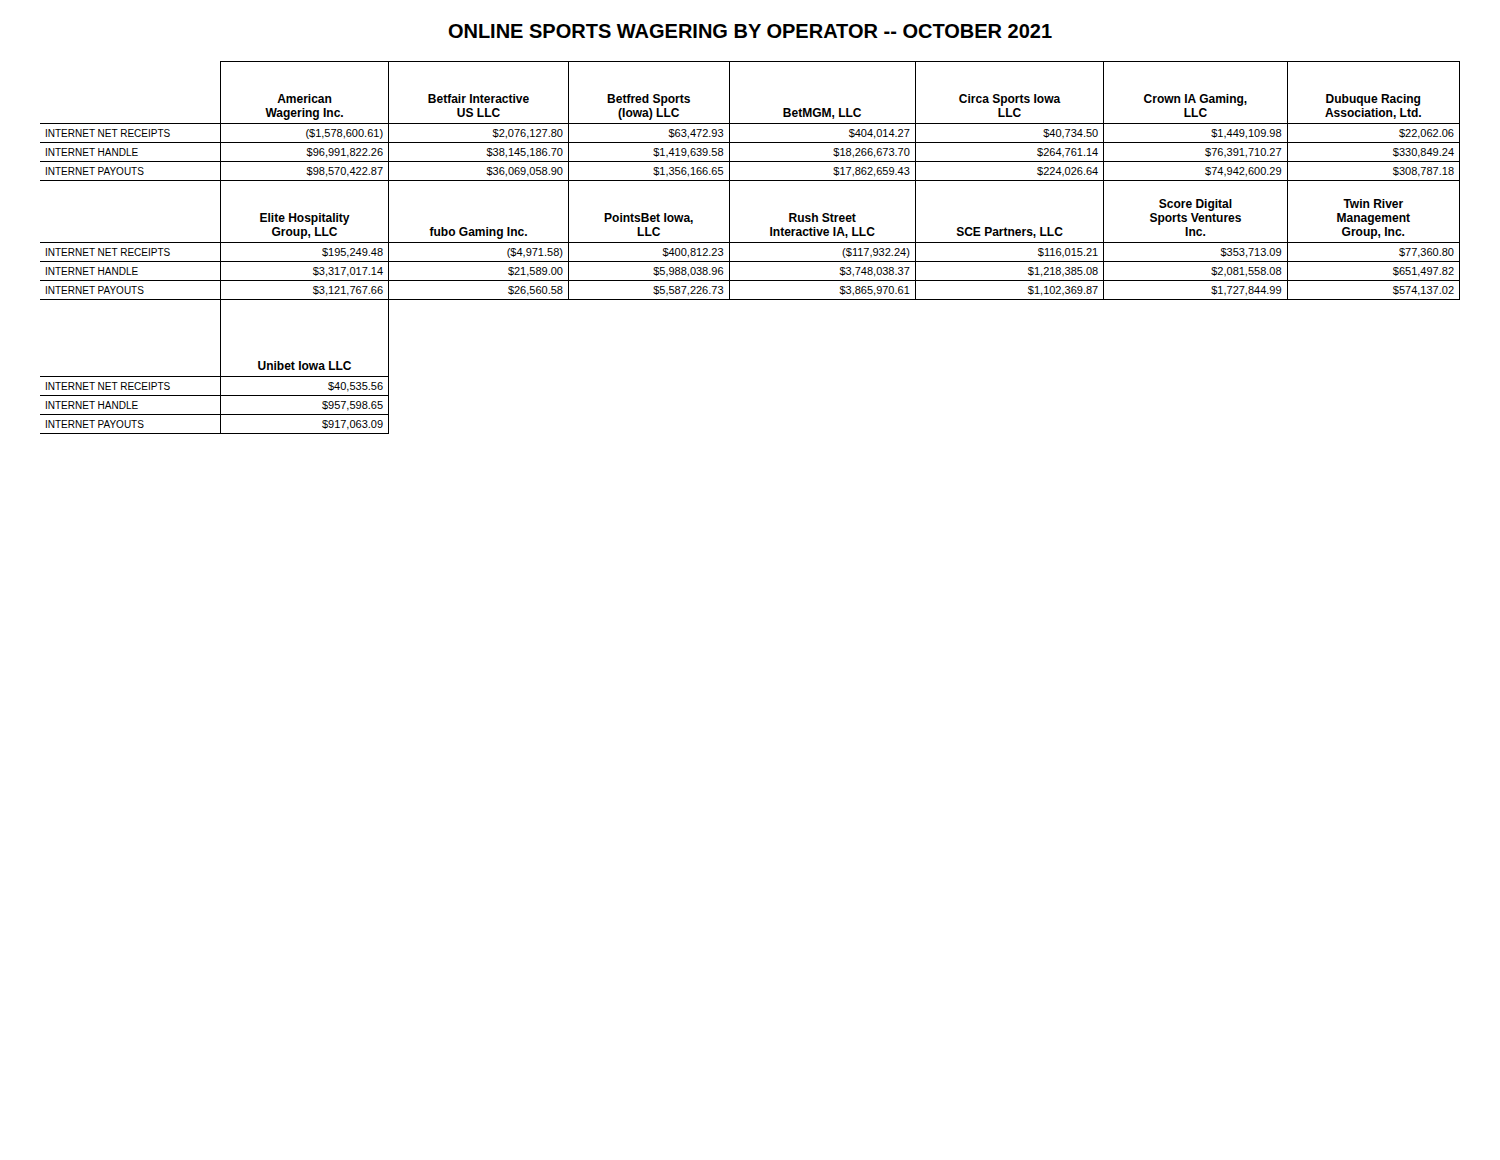ONLINE SPORTS WAGERING BY OPERATOR -- OCTOBER 2021
| | American Wagering Inc. | Betfair Interactive US LLC | Betfred Sports (Iowa) LLC | BetMGM, LLC | Circa Sports Iowa LLC | Crown IA Gaming, LLC | Dubuque Racing Association, Ltd. |
| INTERNET NET RECEIPTS | ($1,578,600.61) | $2,076,127.80 | $63,472.93 | $404,014.27 | $40,734.50 | $1,449,109.98 | $22,062.06 |
| INTERNET HANDLE | $96,991,822.26 | $38,145,186.70 | $1,419,639.58 | $18,266,673.70 | $264,761.14 | $76,391,710.27 | $330,849.24 |
| INTERNET PAYOUTS | $98,570,422.87 | $36,069,058.90 | $1,356,166.65 | $17,862,659.43 | $224,026.64 | $74,942,600.29 | $308,787.18 |
| | Elite Hospitality Group, LLC | fubo Gaming Inc. | PointsBet Iowa, LLC | Rush Street Interactive IA, LLC | SCE Partners, LLC | Score Digital Sports Ventures Inc. | Twin River Management Group, Inc. |
| INTERNET NET RECEIPTS | $195,249.48 | ($4,971.58) | $400,812.23 | ($117,932.24) | $116,015.21 | $353,713.09 | $77,360.80 |
| INTERNET HANDLE | $3,317,017.14 | $21,589.00 | $5,988,038.96 | $3,748,038.37 | $1,218,385.08 | $2,081,558.08 | $651,497.82 |
| INTERNET PAYOUTS | $3,121,767.66 | $26,560.58 | $5,587,226.73 | $3,865,970.61 | $1,102,369.87 | $1,727,844.99 | $574,137.02 |
| | Unibet Iowa LLC | | | | | | |
| INTERNET NET RECEIPTS | $40,535.56 | | | | | | |
| INTERNET HANDLE | $957,598.65 | | | | | | |
| INTERNET PAYOUTS | $917,063.09 | | | | | | |